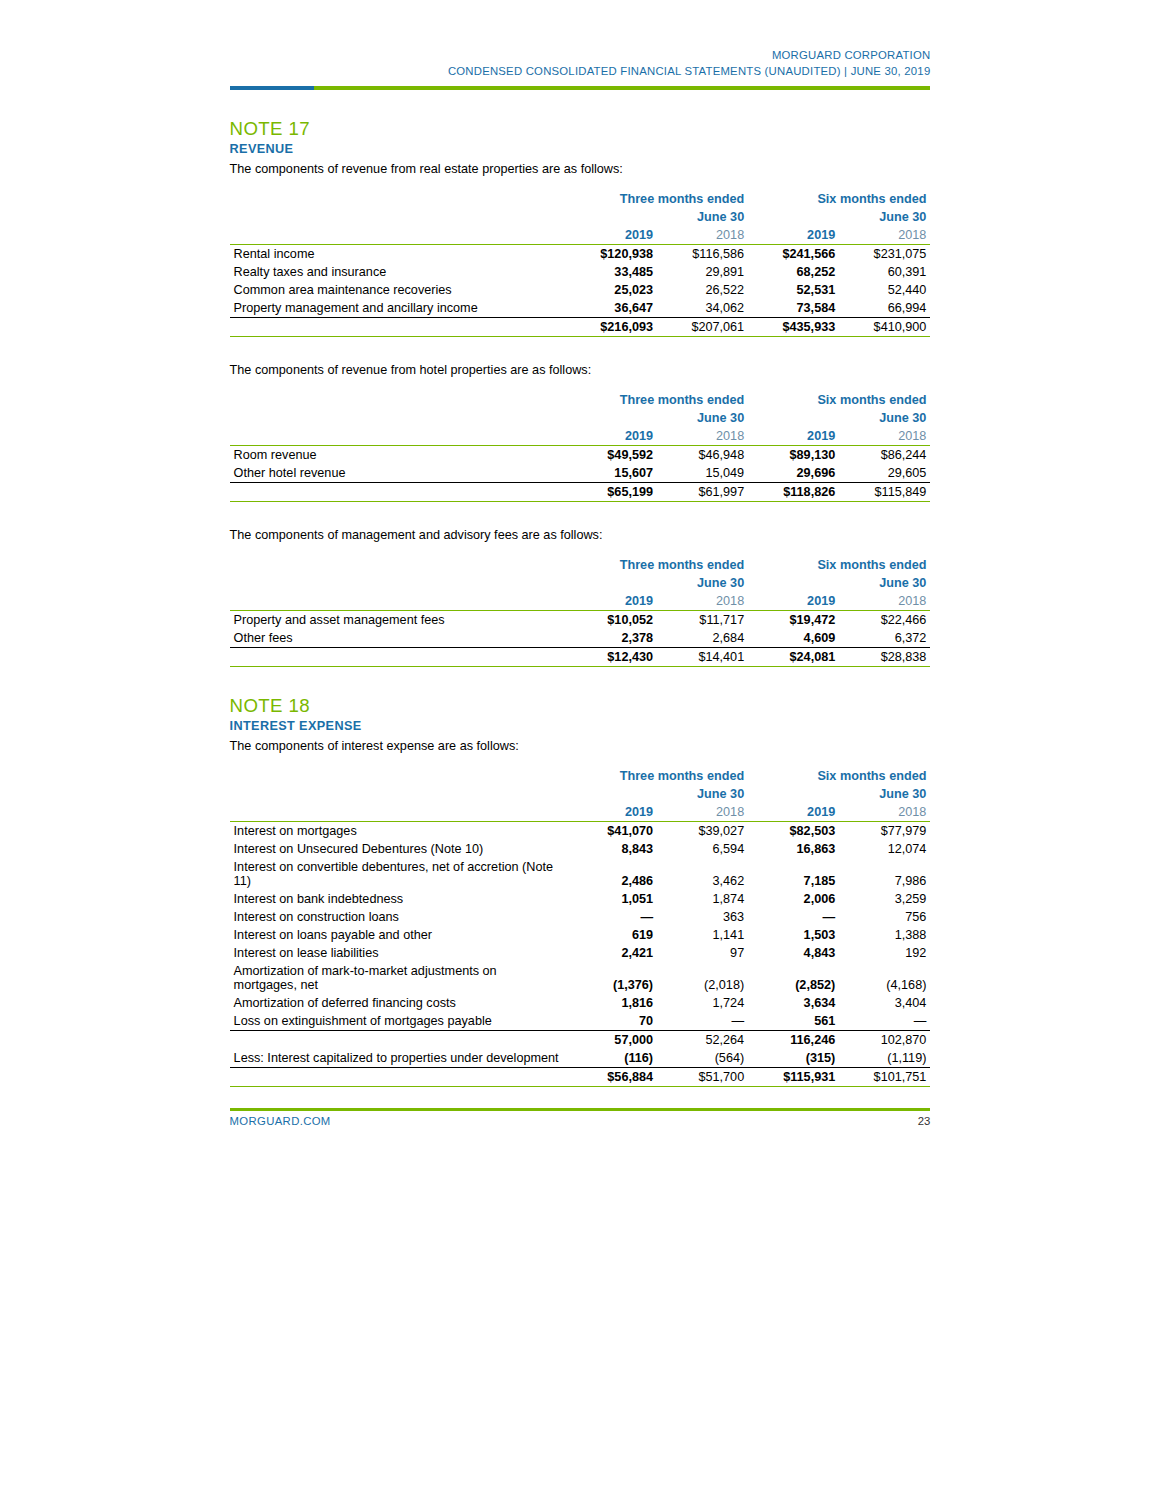MORGUARD CORPORATION
CONDENSED CONSOLIDATED FINANCIAL STATEMENTS (UNAUDITED) | JUNE 30, 2019
NOTE 17
REVENUE
The components of revenue from real estate properties are as follows:
| | Three months ended | Six months ended |
| --- | --- | --- |
| | June 30 | June 30 |
| | 2019 | 2018 | 2019 | 2018 |
| Rental income | $120,938 | $116,586 | $241,566 | $231,075 |
| Realty taxes and insurance | 33,485 | 29,891 | 68,252 | 60,391 |
| Common area maintenance recoveries | 25,023 | 26,522 | 52,531 | 52,440 |
| Property management and ancillary income | 36,647 | 34,062 | 73,584 | 66,994 |
| | $216,093 | $207,061 | $435,933 | $410,900 |
The components of revenue from hotel properties are as follows:
| | Three months ended | Six months ended |
| --- | --- | --- |
| | June 30 | June 30 |
| | 2019 | 2018 | 2019 | 2018 |
| Room revenue | $49,592 | $46,948 | $89,130 | $86,244 |
| Other hotel revenue | 15,607 | 15,049 | 29,696 | 29,605 |
| | $65,199 | $61,997 | $118,826 | $115,849 |
The components of management and advisory fees are as follows:
| | Three months ended | Six months ended |
| --- | --- | --- |
| | June 30 | June 30 |
| | 2019 | 2018 | 2019 | 2018 |
| Property and asset management fees | $10,052 | $11,717 | $19,472 | $22,466 |
| Other fees | 2,378 | 2,684 | 4,609 | 6,372 |
| | $12,430 | $14,401 | $24,081 | $28,838 |
NOTE 18
INTEREST EXPENSE
The components of interest expense are as follows:
| | Three months ended | Six months ended |
| --- | --- | --- |
| | June 30 | June 30 |
| | 2019 | 2018 | 2019 | 2018 |
| Interest on mortgages | $41,070 | $39,027 | $82,503 | $77,979 |
| Interest on Unsecured Debentures (Note 10) | 8,843 | 6,594 | 16,863 | 12,074 |
| Interest on convertible debentures, net of accretion (Note 11) | 2,486 | 3,462 | 7,185 | 7,986 |
| Interest on bank indebtedness | 1,051 | 1,874 | 2,006 | 3,259 |
| Interest on construction loans | — | 363 | — | 756 |
| Interest on loans payable and other | 619 | 1,141 | 1,503 | 1,388 |
| Interest on lease liabilities | 2,421 | 97 | 4,843 | 192 |
| Amortization of mark-to-market adjustments on mortgages, net | (1,376) | (2,018) | (2,852) | (4,168) |
| Amortization of deferred financing costs | 1,816 | 1,724 | 3,634 | 3,404 |
| Loss on extinguishment of mortgages payable | 70 | — | 561 | — |
| | 57,000 | 52,264 | 116,246 | 102,870 |
| Less: Interest capitalized to properties under development | (116) | (564) | (315) | (1,119) |
| | $56,884 | $51,700 | $115,931 | $101,751 |
MORGUARD.COM
23